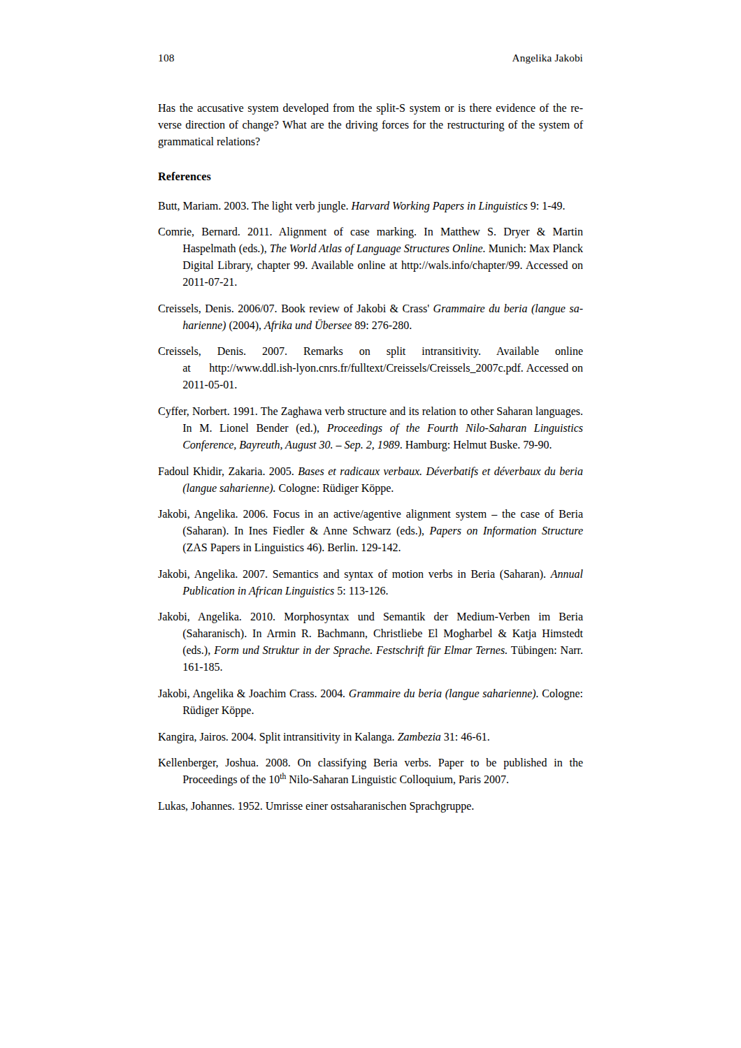108 Angelika Jakobi
Has the accusative system developed from the split-S system or is there evidence of the reverse direction of change? What are the driving forces for the restructuring of the system of grammatical relations?
References
Butt, Mariam. 2003. The light verb jungle. Harvard Working Papers in Linguistics 9: 1-49.
Comrie, Bernard. 2011. Alignment of case marking. In Matthew S. Dryer & Martin Haspelmath (eds.), The World Atlas of Language Structures Online. Munich: Max Planck Digital Library, chapter 99. Available online at http://wals.info/chapter/99. Accessed on 2011-07-21.
Creissels, Denis. 2006/07. Book review of Jakobi & Crass' Grammaire du beria (langue saharienne) (2004), Afrika und Übersee 89: 276-280.
Creissels, Denis. 2007. Remarks on split intransitivity. Available online at http://www.ddl.ish-lyon.cnrs.fr/fulltext/Creissels/Creissels_2007c.pdf. Accessed on 2011-05-01.
Cyffer, Norbert. 1991. The Zaghawa verb structure and its relation to other Saharan languages. In M. Lionel Bender (ed.), Proceedings of the Fourth Nilo-Saharan Linguistics Conference, Bayreuth, August 30. – Sep. 2, 1989. Hamburg: Helmut Buske. 79-90.
Fadoul Khidir, Zakaria. 2005. Bases et radicaux verbaux. Déverbatifs et déverbaux du beria (langue saharienne). Cologne: Rüdiger Köppe.
Jakobi, Angelika. 2006. Focus in an active/agentive alignment system – the case of Beria (Saharan). In Ines Fiedler & Anne Schwarz (eds.), Papers on Information Structure (ZAS Papers in Linguistics 46). Berlin. 129-142.
Jakobi, Angelika. 2007. Semantics and syntax of motion verbs in Beria (Saharan). Annual Publication in African Linguistics 5: 113-126.
Jakobi, Angelika. 2010. Morphosyntax und Semantik der Medium-Verben im Beria (Saharanisch). In Armin R. Bachmann, Christliebe El Mogharbel & Katja Himstedt (eds.), Form und Struktur in der Sprache. Festschrift für Elmar Ternes. Tübingen: Narr. 161-185.
Jakobi, Angelika & Joachim Crass. 2004. Grammaire du beria (langue saharienne). Cologne: Rüdiger Köppe.
Kangira, Jairos. 2004. Split intransitivity in Kalanga. Zambezia 31: 46-61.
Kellenberger, Joshua. 2008. On classifying Beria verbs. Paper to be published in the Proceedings of the 10th Nilo-Saharan Linguistic Colloquium, Paris 2007.
Lukas, Johannes. 1952. Umrisse einer ostsaharanischen Sprachgruppe.